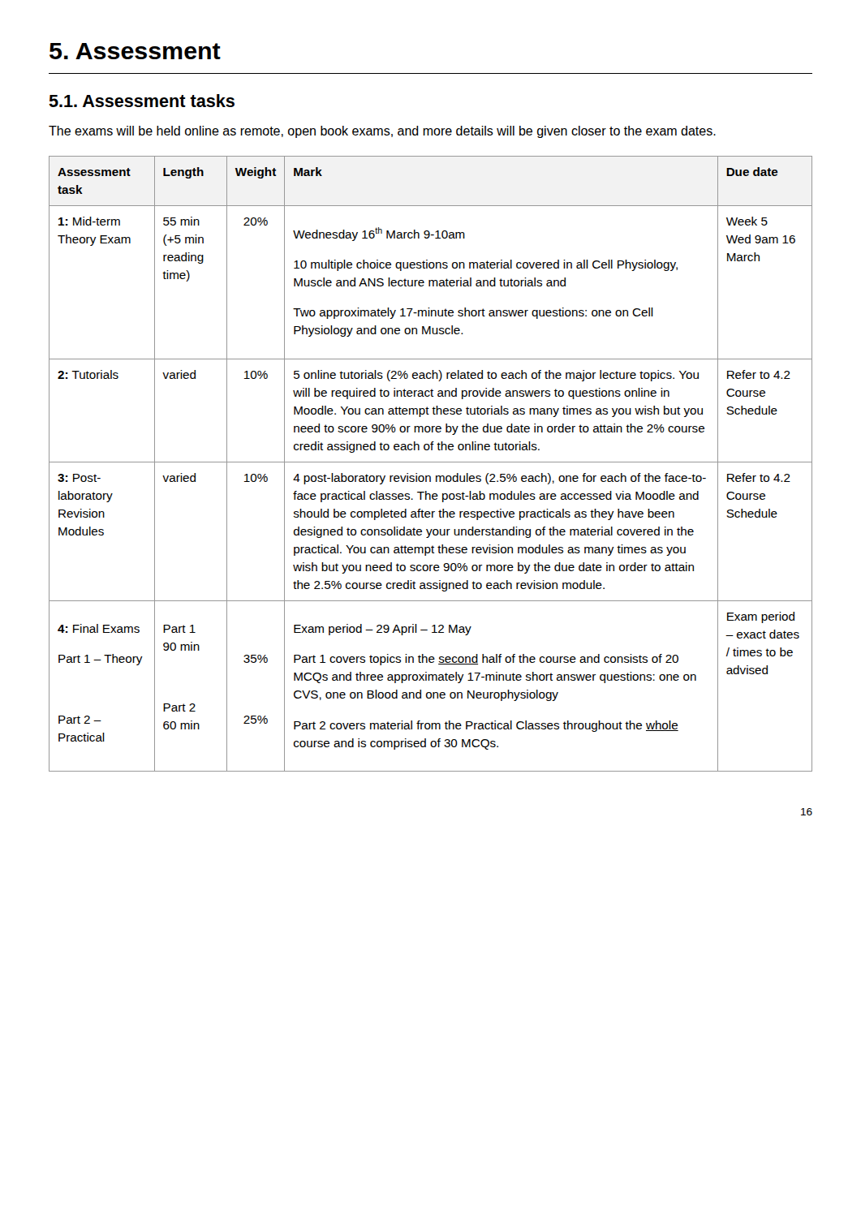5. Assessment
5.1. Assessment tasks
The exams will be held online as remote, open book exams, and more details will be given closer to the exam dates.
| Assessment task | Length | Weight | Mark | Due date |
| --- | --- | --- | --- | --- |
| 1: Mid-term Theory Exam | 55 min (+5 min reading time) | 20% | Wednesday 16 th March 9-10am 10 multiple choice questions on material covered in all Cell Physiology, Muscle and ANS lecture material and tutorials and Two approximately 17-minute short answer questions: one on Cell Physiology and one on Muscle. | Week 5 Wed 9am 16 March |
| 2: Tutorials | varied | 10% | 5 online tutorials (2% each) related to each of the major lecture topics. You will be required to interact and provide answers to questions online in Moodle. You can attempt these tutorials as many times as you wish but you need to score 90% or more by the due date in order to attain the 2% course credit assigned to each of the online tutorials. | Refer to 4.2 Course Schedule |
| 3: Post-laboratory Revision Modules | varied | 10% | 4 post-laboratory revision modules (2.5% each), one for each of the face-to-face practical classes. The post-lab modules are accessed via Moodle and should be completed after the respective practicals as they have been designed to consolidate your understanding of the material covered in the practical. You can attempt these revision modules as many times as you wish but you need to score 90% or more by the due date in order to attain the 2.5% course credit assigned to each revision module. | Refer to 4.2 Course Schedule |
| 4: Final Exams Part 1 – Theory Part 2 – Practical | Part 1 90 min Part 2 60 min | 35% 25% | Exam period – 29 April – 12 May Part 1 covers topics in the second half of the course and consists of 20 MCQs and three approximately 17-minute short answer questions: one on CVS, one on Blood and one on Neurophysiology Part 2 covers material from the Practical Classes throughout the whole course and is comprised of 30 MCQs. | Exam period – exact dates / times to be advised |
16